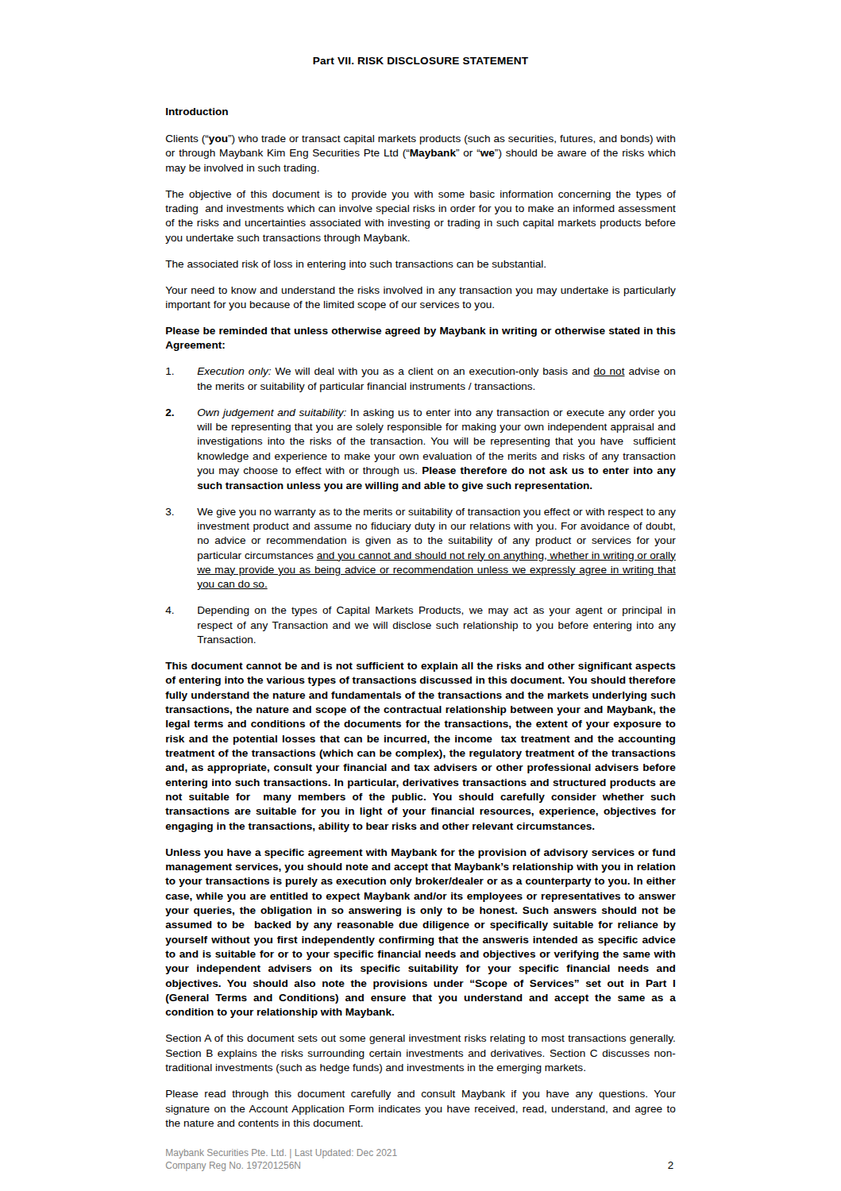Part VII. RISK DISCLOSURE STATEMENT
Introduction
Clients (“you”) who trade or transact capital markets products (such as securities, futures, and bonds) with or through Maybank Kim Eng Securities Pte Ltd (“Maybank” or “we”) should be aware of the risks which may be involved in such trading.
The objective of this document is to provide you with some basic information concerning the types of trading and investments which can involve special risks in order for you to make an informed assessment of the risks and uncertainties associated with investing or trading in such capital markets products before you undertake such transactions through Maybank.
The associated risk of loss in entering into such transactions can be substantial.
Your need to know and understand the risks involved in any transaction you may undertake is particularly important for you because of the limited scope of our services to you.
Please be reminded that unless otherwise agreed by Maybank in writing or otherwise stated in this Agreement:
1. Execution only: We will deal with you as a client on an execution-only basis and do not advise on the merits or suitability of particular financial instruments / transactions.
2. Own judgement and suitability: In asking us to enter into any transaction or execute any order you will be representing that you are solely responsible for making your own independent appraisal and investigations into the risks of the transaction. You will be representing that you have sufficient knowledge and experience to make your own evaluation of the merits and risks of any transaction you may choose to effect with or through us. Please therefore do not ask us to enter into any such transaction unless you are willing and able to give such representation.
3. We give you no warranty as to the merits or suitability of transaction you effect or with respect to any investment product and assume no fiduciary duty in our relations with you. For avoidance of doubt, no advice or recommendation is given as to the suitability of any product or services for your particular circumstances and you cannot and should not rely on anything, whether in writing or orally we may provide you as being advice or recommendation unless we expressly agree in writing that you can do so.
4. Depending on the types of Capital Markets Products, we may act as your agent or principal in respect of any Transaction and we will disclose such relationship to you before entering into any Transaction.
This document cannot be and is not sufficient to explain all the risks and other significant aspects of entering into the various types of transactions discussed in this document. You should therefore fully understand the nature and fundamentals of the transactions and the markets underlying such transactions, the nature and scope of the contractual relationship between your and Maybank, the legal terms and conditions of the documents for the transactions, the extent of your exposure to risk and the potential losses that can be incurred, the income tax treatment and the accounting treatment of the transactions (which can be complex), the regulatory treatment of the transactions and, as appropriate, consult your financial and tax advisers or other professional advisers before entering into such transactions. In particular, derivatives transactions and structured products are not suitable for many members of the public. You should carefully consider whether such transactions are suitable for you in light of your financial resources, experience, objectives for engaging in the transactions, ability to bear risks and other relevant circumstances.
Unless you have a specific agreement with Maybank for the provision of advisory services or fund management services, you should note and accept that Maybank’s relationship with you in relation to your transactions is purely as execution only broker/dealer or as a counterparty to you. In either case, while you are entitled to expect Maybank and/or its employees or representatives to answer your queries, the obligation in so answering is only to be honest. Such answers should not be assumed to be backed by any reasonable due diligence or specifically suitable for reliance by yourself without you first independently confirming that the answeris intended as specific advice to and is suitable for or to your specific financial needs and objectives or verifying the same with your independent advisers on its specific suitability for your specific financial needs and objectives. You should also note the provisions under “Scope of Services” set out in Part I (General Terms and Conditions) and ensure that you understand and accept the same as a condition to your relationship with Maybank.
Section A of this document sets out some general investment risks relating to most transactions generally. Section B explains the risks surrounding certain investments and derivatives. Section C discusses non-traditional investments (such as hedge funds) and investments in the emerging markets.
Please read through this document carefully and consult Maybank if you have any questions. Your signature on the Account Application Form indicates you have received, read, understand, and agree to the nature and contents in this document.
Maybank Securities Pte. Ltd. | Last Updated: Dec 2021
Company Reg No. 197201256N
2